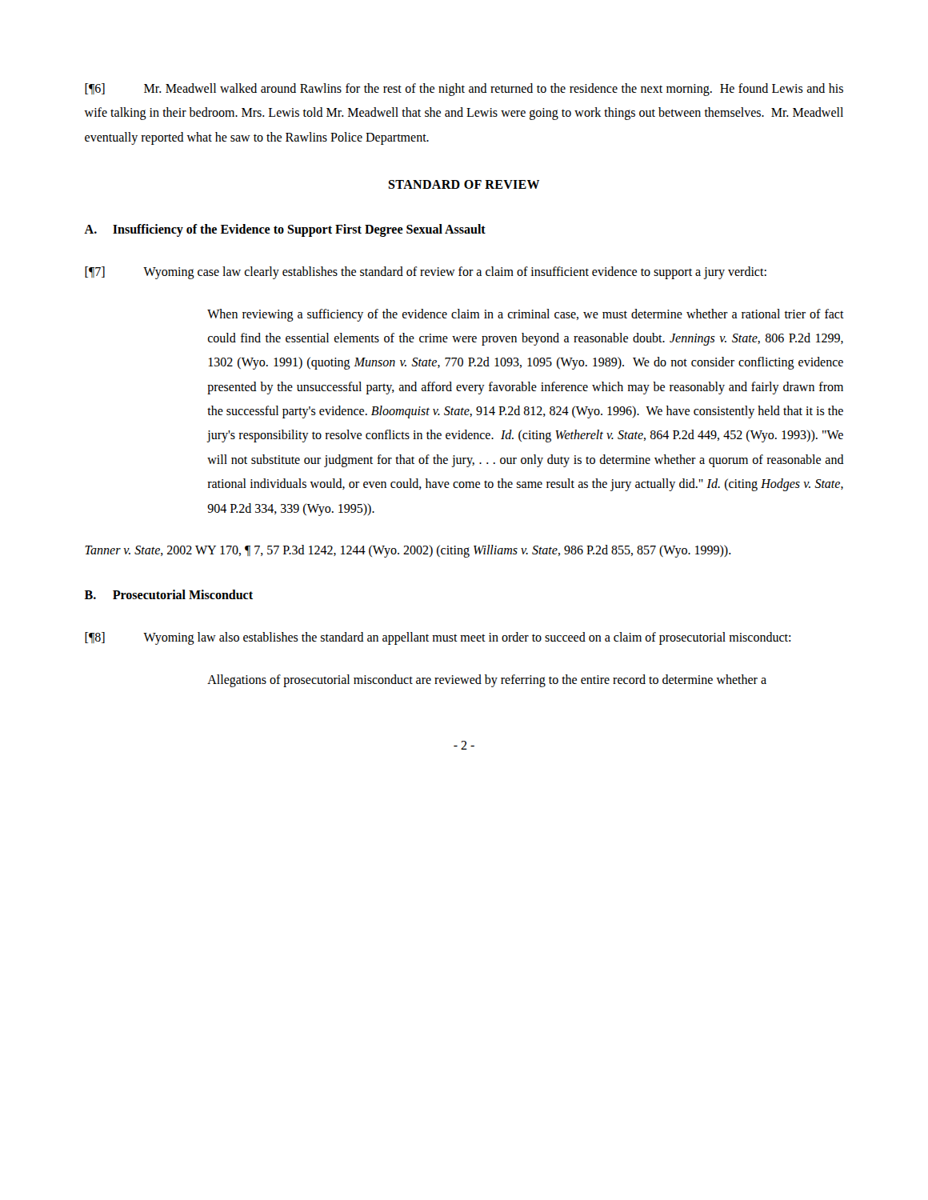[¶6] Mr. Meadwell walked around Rawlins for the rest of the night and returned to the residence the next morning. He found Lewis and his wife talking in their bedroom. Mrs. Lewis told Mr. Meadwell that she and Lewis were going to work things out between themselves. Mr. Meadwell eventually reported what he saw to the Rawlins Police Department.
STANDARD OF REVIEW
A. Insufficiency of the Evidence to Support First Degree Sexual Assault
[¶7] Wyoming case law clearly establishes the standard of review for a claim of insufficient evidence to support a jury verdict:
When reviewing a sufficiency of the evidence claim in a criminal case, we must determine whether a rational trier of fact could find the essential elements of the crime were proven beyond a reasonable doubt. Jennings v. State, 806 P.2d 1299, 1302 (Wyo. 1991) (quoting Munson v. State, 770 P.2d 1093, 1095 (Wyo. 1989). We do not consider conflicting evidence presented by the unsuccessful party, and afford every favorable inference which may be reasonably and fairly drawn from the successful party's evidence. Bloomquist v. State, 914 P.2d 812, 824 (Wyo. 1996). We have consistently held that it is the jury's responsibility to resolve conflicts in the evidence. Id. (citing Wetherelt v. State, 864 P.2d 449, 452 (Wyo. 1993)). "We will not substitute our judgment for that of the jury, . . . our only duty is to determine whether a quorum of reasonable and rational individuals would, or even could, have come to the same result as the jury actually did." Id. (citing Hodges v. State, 904 P.2d 334, 339 (Wyo. 1995)).
Tanner v. State, 2002 WY 170, ¶ 7, 57 P.3d 1242, 1244 (Wyo. 2002) (citing Williams v. State, 986 P.2d 855, 857 (Wyo. 1999)).
B. Prosecutorial Misconduct
[¶8] Wyoming law also establishes the standard an appellant must meet in order to succeed on a claim of prosecutorial misconduct:
Allegations of prosecutorial misconduct are reviewed by referring to the entire record to determine whether a
- 2 -